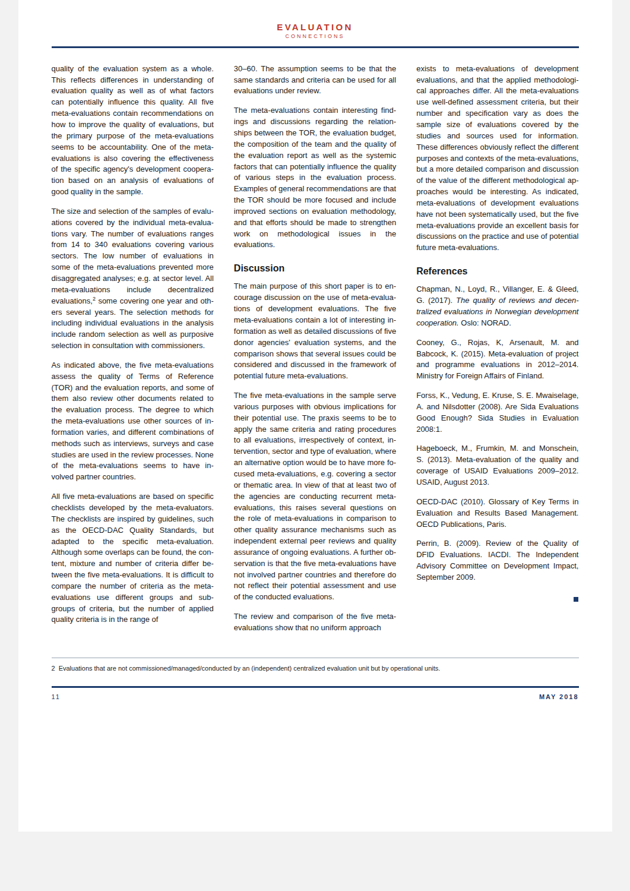EVALUATION
CONNECTIONS
quality of the evaluation system as a whole. This reflects differences in understanding of evaluation quality as well as of what factors can potentially influence this quality. All five meta-evaluations contain recommendations on how to improve the quality of evaluations, but the primary purpose of the meta-evaluations seems to be accountability. One of the meta-evaluations is also covering the effectiveness of the specific agency's development cooperation based on an analysis of evaluations of good quality in the sample.
The size and selection of the samples of evaluations covered by the individual meta-evaluations vary. The number of evaluations ranges from 14 to 340 evaluations covering various sectors. The low number of evaluations in some of the meta-evaluations prevented more disaggregated analyses; e.g. at sector level. All meta-evaluations include decentralized evaluations,2 some covering one year and others several years. The selection methods for including individual evaluations in the analysis include random selection as well as purposive selection in consultation with commissioners.
As indicated above, the five meta-evaluations assess the quality of Terms of Reference (TOR) and the evaluation reports, and some of them also review other documents related to the evaluation process. The degree to which the meta-evaluations use other sources of information varies, and different combinations of methods such as interviews, surveys and case studies are used in the review processes. None of the meta-evaluations seems to have involved partner countries.
All five meta-evaluations are based on specific checklists developed by the meta-evaluators. The checklists are inspired by guidelines, such as the OECD-DAC Quality Standards, but adapted to the specific meta-evaluation. Although some overlaps can be found, the content, mixture and number of criteria differ between the five meta-evaluations. It is difficult to compare the number of criteria as the meta-evaluations use different groups and subgroups of criteria, but the number of applied quality criteria is in the range of
30–60. The assumption seems to be that the same standards and criteria can be used for all evaluations under review.
The meta-evaluations contain interesting findings and discussions regarding the relationships between the TOR, the evaluation budget, the composition of the team and the quality of the evaluation report as well as the systemic factors that can potentially influence the quality of various steps in the evaluation process. Examples of general recommendations are that the TOR should be more focused and include improved sections on evaluation methodology, and that efforts should be made to strengthen work on methodological issues in the evaluations.
Discussion
The main purpose of this short paper is to encourage discussion on the use of meta-evaluations of development evaluations. The five meta-evaluations contain a lot of interesting information as well as detailed discussions of five donor agencies' evaluation systems, and the comparison shows that several issues could be considered and discussed in the framework of potential future meta-evaluations.
The five meta-evaluations in the sample serve various purposes with obvious implications for their potential use. The praxis seems to be to apply the same criteria and rating procedures to all evaluations, irrespectively of context, intervention, sector and type of evaluation, where an alternative option would be to have more focused meta-evaluations, e.g. covering a sector or thematic area. In view of that at least two of the agencies are conducting recurrent meta-evaluations, this raises several questions on the role of meta-evaluations in comparison to other quality assurance mechanisms such as independent external peer reviews and quality assurance of ongoing evaluations. A further observation is that the five meta-evaluations have not involved partner countries and therefore do not reflect their potential assessment and use of the conducted evaluations.
The review and comparison of the five meta-evaluations show that no uniform approach
exists to meta-evaluations of development evaluations, and that the applied methodological approaches differ. All the meta-evaluations use well-defined assessment criteria, but their number and specification vary as does the sample size of evaluations covered by the studies and sources used for information. These differences obviously reflect the different purposes and contexts of the meta-evaluations, but a more detailed comparison and discussion of the value of the different methodological approaches would be interesting. As indicated, meta-evaluations of development evaluations have not been systematically used, but the five meta-evaluations provide an excellent basis for discussions on the practice and use of potential future meta-evaluations.
References
Chapman, N., Loyd, R., Villanger, E. & Gleed, G. (2017). The quality of reviews and decentralized evaluations in Norwegian development cooperation. Oslo: NORAD.
Cooney, G., Rojas, K, Arsenault, M. and Babcock, K. (2015). Meta-evaluation of project and programme evaluations in 2012–2014. Ministry for Foreign Affairs of Finland.
Forss, K., Vedung, E. Kruse, S. E. Mwaiselage, A. and Nilsdotter (2008). Are Sida Evaluations Good Enough? Sida Studies in Evaluation 2008:1.
Hageboeck, M., Frumkin, M. and Monschein, S. (2013). Meta-evaluation of the quality and coverage of USAID Evaluations 2009–2012. USAID, August 2013.
OECD-DAC (2010). Glossary of Key Terms in Evaluation and Results Based Management. OECD Publications, Paris.
Perrin, B. (2009). Review of the Quality of DFID Evaluations. IACDI. The Independent Advisory Committee on Development Impact, September 2009.
2 Evaluations that are not commissioned/managed/conducted by an (independent) centralized evaluation unit but by operational units.
11
MAY 2018